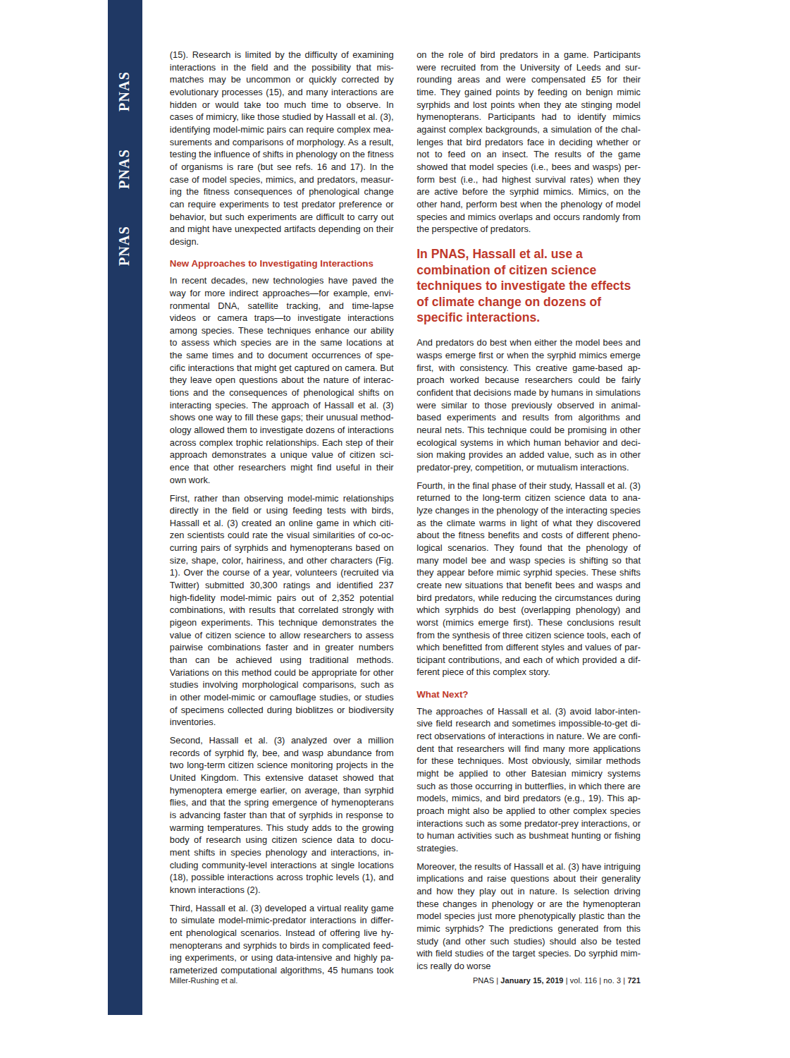PNAS PNAS PNAS
(15). Research is limited by the difficulty of examining interactions in the field and the possibility that mismatches may be uncommon or quickly corrected by evolutionary processes (15), and many interactions are hidden or would take too much time to observe. In cases of mimicry, like those studied by Hassall et al. (3), identifying model-mimic pairs can require complex measurements and comparisons of morphology. As a result, testing the influence of shifts in phenology on the fitness of organisms is rare (but see refs. 16 and 17). In the case of model species, mimics, and predators, measuring the fitness consequences of phenological change can require experiments to test predator preference or behavior, but such experiments are difficult to carry out and might have unexpected artifacts depending on their design.
New Approaches to Investigating Interactions
In recent decades, new technologies have paved the way for more indirect approaches—for example, environmental DNA, satellite tracking, and time-lapse videos or camera traps—to investigate interactions among species. These techniques enhance our ability to assess which species are in the same locations at the same times and to document occurrences of specific interactions that might get captured on camera. But they leave open questions about the nature of interactions and the consequences of phenological shifts on interacting species. The approach of Hassall et al. (3) shows one way to fill these gaps; their unusual methodology allowed them to investigate dozens of interactions across complex trophic relationships. Each step of their approach demonstrates a unique value of citizen science that other researchers might find useful in their own work.
First, rather than observing model-mimic relationships directly in the field or using feeding tests with birds, Hassall et al. (3) created an online game in which citizen scientists could rate the visual similarities of co-occurring pairs of syrphids and hymenopterans based on size, shape, color, hairiness, and other characters (Fig. 1). Over the course of a year, volunteers (recruited via Twitter) submitted 30,300 ratings and identified 237 high-fidelity model-mimic pairs out of 2,352 potential combinations, with results that correlated strongly with pigeon experiments. This technique demonstrates the value of citizen science to allow researchers to assess pairwise combinations faster and in greater numbers than can be achieved using traditional methods. Variations on this method could be appropriate for other studies involving morphological comparisons, such as in other model-mimic or camouflage studies, or studies of specimens collected during bioblitzes or biodiversity inventories.
Second, Hassall et al. (3) analyzed over a million records of syrphid fly, bee, and wasp abundance from two long-term citizen science monitoring projects in the United Kingdom. This extensive dataset showed that hymenoptera emerge earlier, on average, than syrphid flies, and that the spring emergence of hymenopterans is advancing faster than that of syrphids in response to warming temperatures. This study adds to the growing body of research using citizen science data to document shifts in species phenology and interactions, including community-level interactions at single locations (18), possible interactions across trophic levels (1), and known interactions (2).
Third, Hassall et al. (3) developed a virtual reality game to simulate model-mimic-predator interactions in different phenological scenarios. Instead of offering live hymenopterans and syrphids to birds in complicated feeding experiments, or using data-intensive and highly parameterized computational algorithms, 45 humans took on the role of bird predators in a game. Participants were recruited from the University of Leeds and surrounding areas and were compensated £5 for their time. They gained points by feeding on benign mimic syrphids and lost points when they ate stinging model hymenopterans. Participants had to identify mimics against complex backgrounds, a simulation of the challenges that bird predators face in deciding whether or not to feed on an insect. The results of the game showed that model species (i.e., bees and wasps) perform best (i.e., had highest survival rates) when they are active before the syrphid mimics. Mimics, on the other hand, perform best when the phenology of model species and mimics overlaps and occurs randomly from the perspective of predators.
In PNAS, Hassall et al. use a combination of citizen science techniques to investigate the effects of climate change on dozens of specific interactions.
And predators do best when either the model bees and wasps emerge first or when the syrphid mimics emerge first, with consistency. This creative game-based approach worked because researchers could be fairly confident that decisions made by humans in simulations were similar to those previously observed in animal-based experiments and results from algorithms and neural nets. This technique could be promising in other ecological systems in which human behavior and decision making provides an added value, such as in other predator-prey, competition, or mutualism interactions.
Fourth, in the final phase of their study, Hassall et al. (3) returned to the long-term citizen science data to analyze changes in the phenology of the interacting species as the climate warms in light of what they discovered about the fitness benefits and costs of different phenological scenarios. They found that the phenology of many model bee and wasp species is shifting so that they appear before mimic syrphid species. These shifts create new situations that benefit bees and wasps and bird predators, while reducing the circumstances during which syrphids do best (overlapping phenology) and worst (mimics emerge first). These conclusions result from the synthesis of three citizen science tools, each of which benefitted from different styles and values of participant contributions, and each of which provided a different piece of this complex story.
What Next?
The approaches of Hassall et al. (3) avoid labor-intensive field research and sometimes impossible-to-get direct observations of interactions in nature. We are confident that researchers will find many more applications for these techniques. Most obviously, similar methods might be applied to other Batesian mimicry systems such as those occurring in butterflies, in which there are models, mimics, and bird predators (e.g., 19). This approach might also be applied to other complex species interactions such as some predator-prey interactions, or to human activities such as bushmeat hunting or fishing strategies.
Moreover, the results of Hassall et al. (3) have intriguing implications and raise questions about their generality and how they play out in nature. Is selection driving these changes in phenology or are the hymenopteran model species just more phenotypically plastic than the mimic syrphids? The predictions generated from this study (and other such studies) should also be tested with field studies of the target species. Do syrphid mimics really do worse
Miller-Rushing et al.
PNAS | January 15, 2019 | vol. 116 | no. 3 | 721